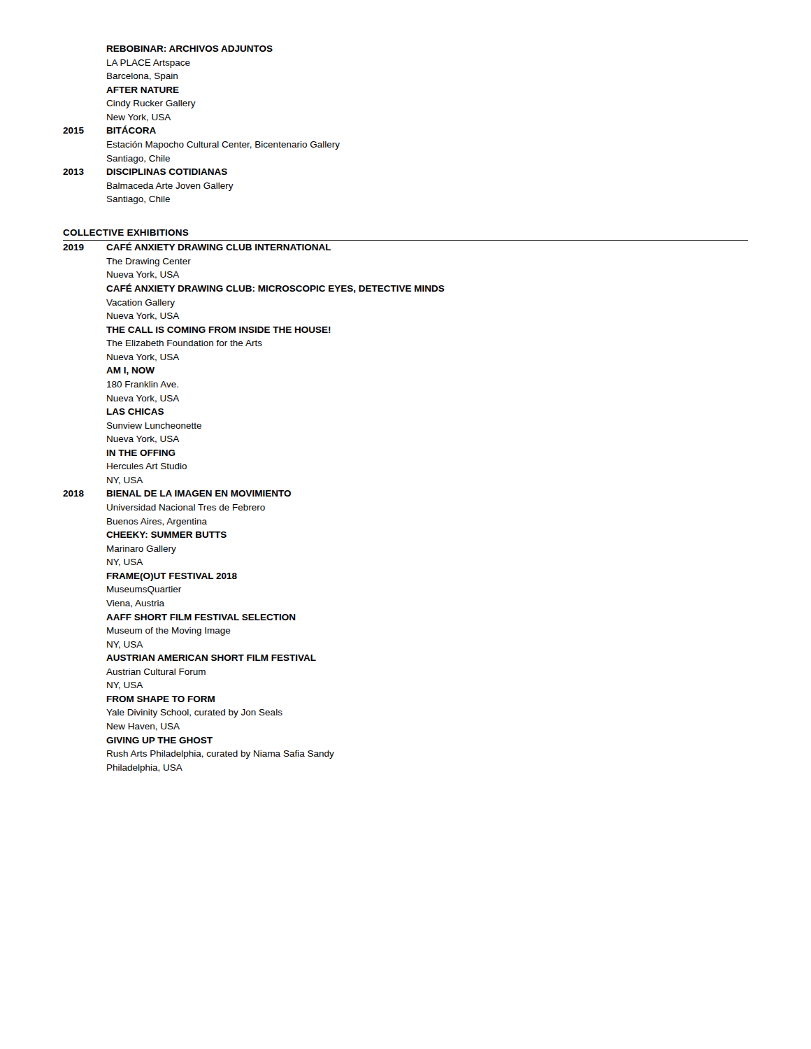0000 Rebobinar: Archivos Adjuntos
LA PLACE Artspace
Barcelona, Spain
After Nature
Cindy Rucker Gallery
New York, USA
2015 Bitácora
Estación Mapocho Cultural Center, Bicentenario Gallery
Santiago, Chile
2013 Disciplinas Cotidianas
Balmaceda Arte Joven Gallery
Santiago, Chile
Collective Exhibitions
2019 Café Anxiety Drawing Club International
The Drawing Center
Nueva York, USA
Café Anxiety Drawing Club: Microscopic Eyes, Detective Minds
Vacation Gallery
Nueva York, USA
The Call Is Coming From Inside The House!
The Elizabeth Foundation for the Arts
Nueva York, USA
Am I, Now
180 Franklin Ave.
Nueva York, USA
Las Chicas
Sunview Luncheonette
Nueva York, USA
In The Offing
Hercules Art Studio
NY, USA
2018 Bienal De La Imagen En Movimiento
Universidad Nacional Tres de Febrero
Buenos Aires, Argentina
Cheeky: Summer Butts
Marinaro Gallery
NY, USA
Frame(o)ut Festival 2018
MuseumsQuartier
Viena, Austria
AAFF Short Film Festival Selection
Museum of the Moving Image
NY, USA
Austrian American Short Film Festival
Austrian Cultural Forum
NY, USA
From Shape To Form
Yale Divinity School, curated by Jon Seals
New Haven, USA
Giving Up The Ghost
Rush Arts Philadelphia, curated by Niama Safia Sandy
Philadelphia, USA